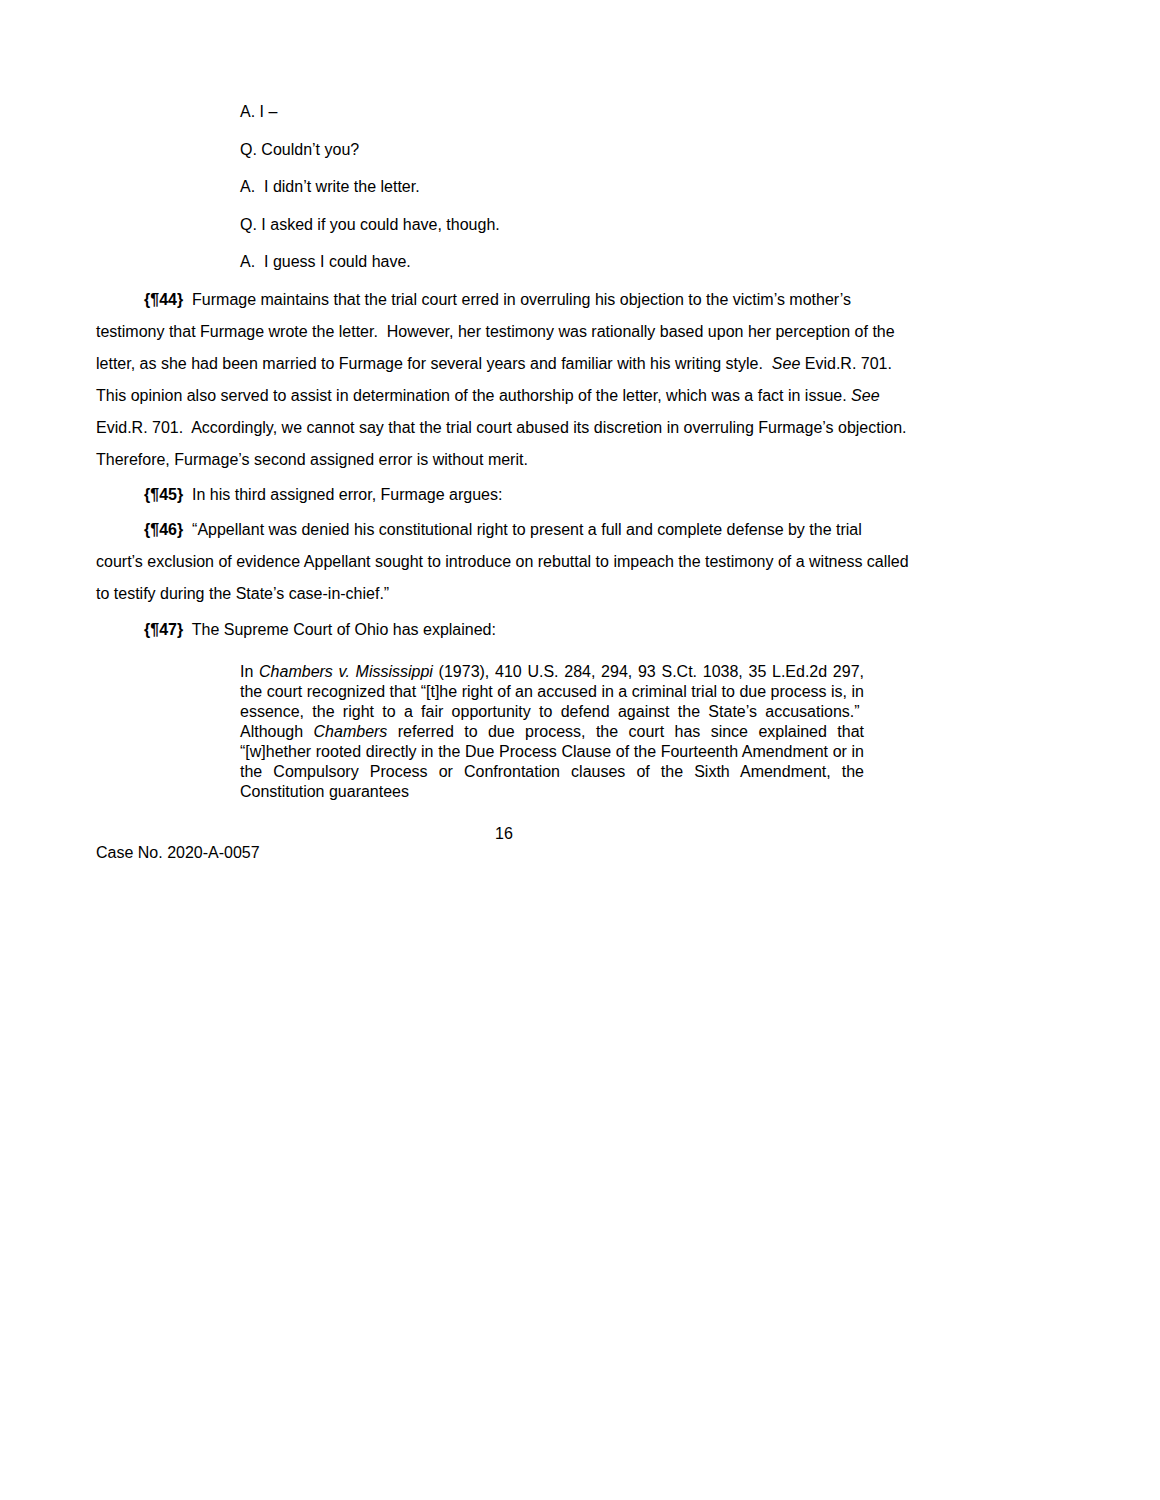A. I –
Q. Couldn’t you?
A. I didn’t write the letter.
Q. I asked if you could have, though.
A. I guess I could have.
{¶44} Furmage maintains that the trial court erred in overruling his objection to the victim’s mother’s testimony that Furmage wrote the letter. However, her testimony was rationally based upon her perception of the letter, as she had been married to Furmage for several years and familiar with his writing style. See Evid.R. 701. This opinion also served to assist in determination of the authorship of the letter, which was a fact in issue. See Evid.R. 701. Accordingly, we cannot say that the trial court abused its discretion in overruling Furmage’s objection. Therefore, Furmage’s second assigned error is without merit.
{¶45} In his third assigned error, Furmage argues:
{¶46} “Appellant was denied his constitutional right to present a full and complete defense by the trial court’s exclusion of evidence Appellant sought to introduce on rebuttal to impeach the testimony of a witness called to testify during the State’s case-in-chief.”
{¶47} The Supreme Court of Ohio has explained:
In Chambers v. Mississippi (1973), 410 U.S. 284, 294, 93 S.Ct. 1038, 35 L.Ed.2d 297, the court recognized that “[t]he right of an accused in a criminal trial to due process is, in essence, the right to a fair opportunity to defend against the State’s accusations.” Although Chambers referred to due process, the court has since explained that “[w]hether rooted directly in the Due Process Clause of the Fourteenth Amendment or in the Compulsory Process or Confrontation clauses of the Sixth Amendment, the Constitution guarantees
16
Case No. 2020-A-0057